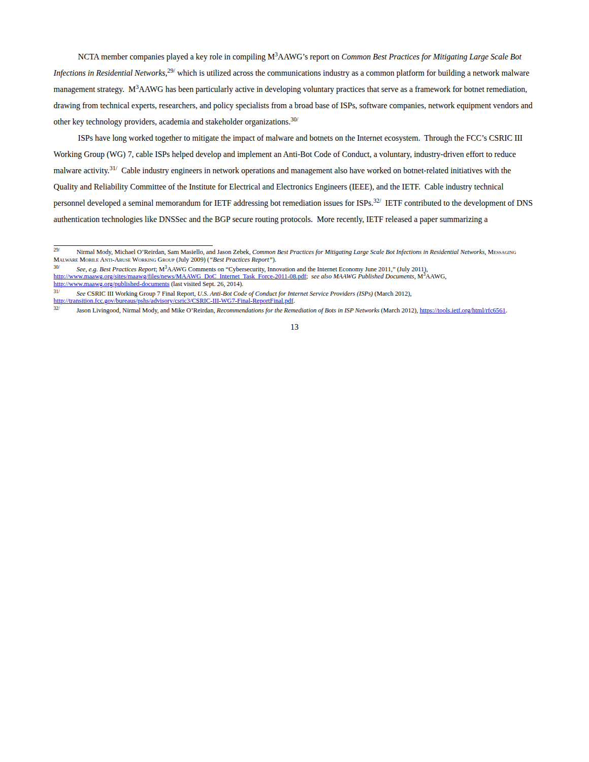NCTA member companies played a key role in compiling M3AAWG’s report on Common Best Practices for Mitigating Large Scale Bot Infections in Residential Networks,29/ which is utilized across the communications industry as a common platform for building a network malware management strategy. M3AAWG has been particularly active in developing voluntary practices that serve as a framework for botnet remediation, drawing from technical experts, researchers, and policy specialists from a broad base of ISPs, software companies, network equipment vendors and other key technology providers, academia and stakeholder organizations.30/
ISPs have long worked together to mitigate the impact of malware and botnets on the Internet ecosystem. Through the FCC’s CSRIC III Working Group (WG) 7, cable ISPs helped develop and implement an Anti-Bot Code of Conduct, a voluntary, industry-driven effort to reduce malware activity.31/ Cable industry engineers in network operations and management also have worked on botnet-related initiatives with the Quality and Reliability Committee of the Institute for Electrical and Electronics Engineers (IEEE), and the IETF. Cable industry technical personnel developed a seminal memorandum for IETF addressing bot remediation issues for ISPs.32/ IETF contributed to the development of DNS authentication technologies like DNSSec and the BGP secure routing protocols. More recently, IETF released a paper summarizing a
29/ Nirmal Mody, Michael O’Reirdan, Sam Masiello, and Jason Zebek, Common Best Practices for Mitigating Large Scale Bot Infections in Residential Networks, Messaging Malware Mobile Anti-Abuse Working Group (July 2009) (“Best Practices Report”).
30/ See, e.g. Best Practices Report; M3AAWG Comments on “Cybersecurity, Innovation and the Internet Economy June 2011,” (July 2011), http://www.maawg.org/sites/maawg/files/news/MAAWG_DoC_Internet_Task_Force-2011-08.pdf; see also MAAWG Published Documents, M3AAWG, http://www.maawg.org/published-documents (last visited Sept. 26, 2014).
31/ See CSRIC III Working Group 7 Final Report, U.S. Anti-Bot Code of Conduct for Internet Service Providers (ISPs) (March 2012), http://transition.fcc.gov/bureaus/pshs/advisory/csric3/CSRIC-III-WG7-Final-ReportFinal.pdf.
32/ Jason Livingood, Nirmal Mody, and Mike O’Reirdan, Recommendations for the Remediation of Bots in ISP Networks (March 2012), https://tools.ietf.org/html/rfc6561.
13